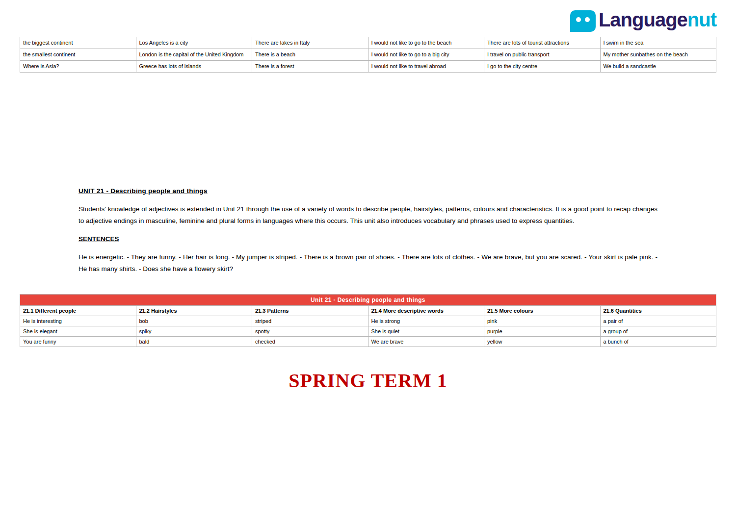Language nut
| the biggest continent | Los Angeles is a city | There are lakes in Italy | I would not like to go to the beach | There are lots of tourist attractions | I swim in the sea |
| the smallest continent | London is the capital of the United Kingdom | There is a beach | I would not like to go to a big city | I travel on public transport | My mother sunbathes on the beach |
| Where is Asia? | Greece has lots of islands | There is a forest | I would not like to travel abroad | I go to the city centre | We build a sandcastle |
UNIT 21 - Describing people and things
Students’ knowledge of adjectives is extended in Unit 21 through the use of a variety of words to describe people, hairstyles, patterns, colours and characteristics. It is a good point to recap changes to adjective endings in masculine, feminine and plural forms in languages where this occurs. This unit also introduces vocabulary and phrases used to express quantities.
SENTENCES
He is energetic. - They are funny. - Her hair is long. - My jumper is striped. - There is a brown pair of shoes. - There are lots of clothes. - We are brave, but you are scared. - Your skirt is pale pink. - He has many shirts. - Does she have a flowery skirt?
| Unit 21 - Describing people and things |
| --- |
| 21.1 Different people | 21.2 Hairstyles | 21.3 Patterns | 21.4 More descriptive words | 21.5 More colours | 21.6 Quantities |
| He is interesting | bob | striped | He is strong | pink | a pair of |
| She is elegant | spiky | spotty | She is quiet | purple | a group of |
| You are funny | bald | checked | We are brave | yellow | a bunch of |
SPRING TERM 1